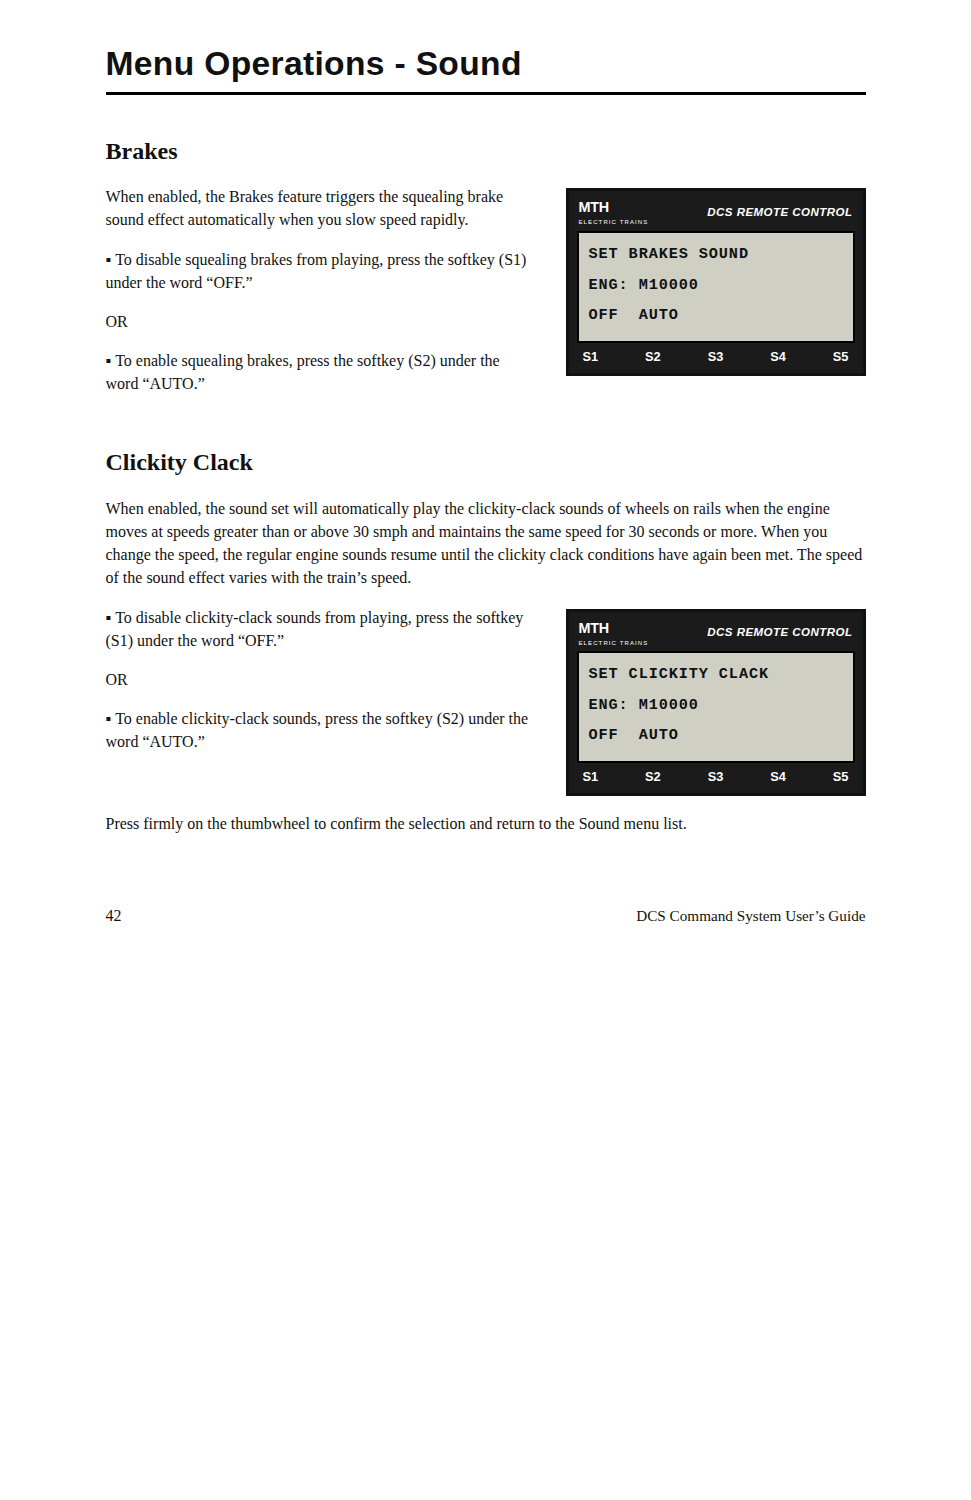Menu Operations - Sound
Brakes
MTHELECTRIC TRAINS DCS REMOTE CONTROL
SET BRAKES SOUND
ENG: M10000
OFF AUTO
S1 S2 S3 S4 S5
When enabled, the Brakes feature triggers the squealing brake sound effect automatically when you slow speed rapidly.
To disable squealing brakes from playing, press the softkey (S1) under the word “OFF.”
OR
To enable squealing brakes, press the softkey (S2) under the word “AUTO.”
Clickity Clack
When enabled, the sound set will automatically play the clickity-clack sounds of wheels on rails when the engine moves at speeds greater than or above 30 smph and maintains the same speed for 30 seconds or more. When you change the speed, the regular engine sounds resume until the clickity clack conditions have again been met. The speed of the sound effect varies with the train’s speed.
MTHELECTRIC TRAINS DCS REMOTE CONTROL
SET CLICKITY CLACK
ENG: M10000
OFF AUTO
S1 S2 S3 S4 S5
To disable clickity-clack sounds from playing, press the softkey (S1) under the word “OFF.”
OR
To enable clickity-clack sounds, press the softkey (S2) under the word “AUTO.”
Press firmly on the thumbwheel to confirm the selection and return to the Sound menu list.
42 DCS Command System User’s Guide